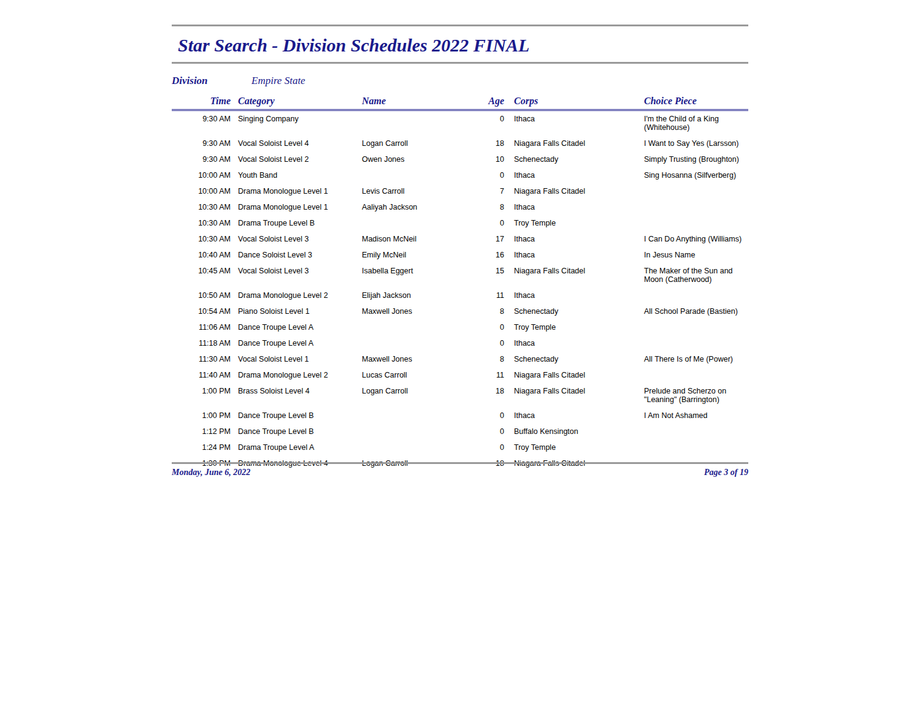Star Search - Division Schedules 2022 FINAL
Division Empire State
| Time | Category | Name | Age | Corps | Choice Piece |
| --- | --- | --- | --- | --- | --- |
| 9:30 AM | Singing Company | | 0 | Ithaca | I'm the Child of a King (Whitehouse) |
| 9:30 AM | Vocal Soloist Level 4 | Logan Carroll | 18 | Niagara Falls Citadel | I Want to Say Yes (Larsson) |
| 9:30 AM | Vocal Soloist Level 2 | Owen Jones | 10 | Schenectady | Simply Trusting (Broughton) |
| 10:00 AM | Youth Band | | 0 | Ithaca | Sing Hosanna (Silfverberg) |
| 10:00 AM | Drama Monologue Level 1 | Levis Carroll | 7 | Niagara Falls Citadel | |
| 10:30 AM | Drama Monologue Level 1 | Aaliyah Jackson | 8 | Ithaca | |
| 10:30 AM | Drama Troupe Level B | | 0 | Troy Temple | |
| 10:30 AM | Vocal Soloist Level 3 | Madison McNeil | 17 | Ithaca | I Can Do Anything (Williams) |
| 10:40 AM | Dance Soloist Level 3 | Emily McNeil | 16 | Ithaca | In Jesus Name |
| 10:45 AM | Vocal Soloist Level 3 | Isabella Eggert | 15 | Niagara Falls Citadel | The Maker of the Sun and Moon (Catherwood) |
| 10:50 AM | Drama Monologue Level 2 | Elijah Jackson | 11 | Ithaca | |
| 10:54 AM | Piano Soloist Level 1 | Maxwell Jones | 8 | Schenectady | All School Parade (Bastien) |
| 11:06 AM | Dance Troupe Level A | | 0 | Troy Temple | |
| 11:18 AM | Dance Troupe Level A | | 0 | Ithaca | |
| 11:30 AM | Vocal Soloist Level 1 | Maxwell Jones | 8 | Schenectady | All There Is of Me (Power) |
| 11:40 AM | Drama Monologue Level 2 | Lucas Carroll | 11 | Niagara Falls Citadel | |
| 1:00 PM | Brass Soloist Level 4 | Logan Carroll | 18 | Niagara Falls Citadel | Prelude and Scherzo on "Leaning" (Barrington) |
| 1:00 PM | Dance Troupe Level B | | 0 | Ithaca | I Am Not Ashamed |
| 1:12 PM | Dance Troupe Level B | | 0 | Buffalo Kensington | |
| 1:24 PM | Drama Troupe Level A | | 0 | Troy Temple | |
| 1:30 PM | Drama Monologue Level 4 | Logan Carroll | 18 | Niagara Falls Citadel | |
Monday, June 6, 2022 Page 3 of 19